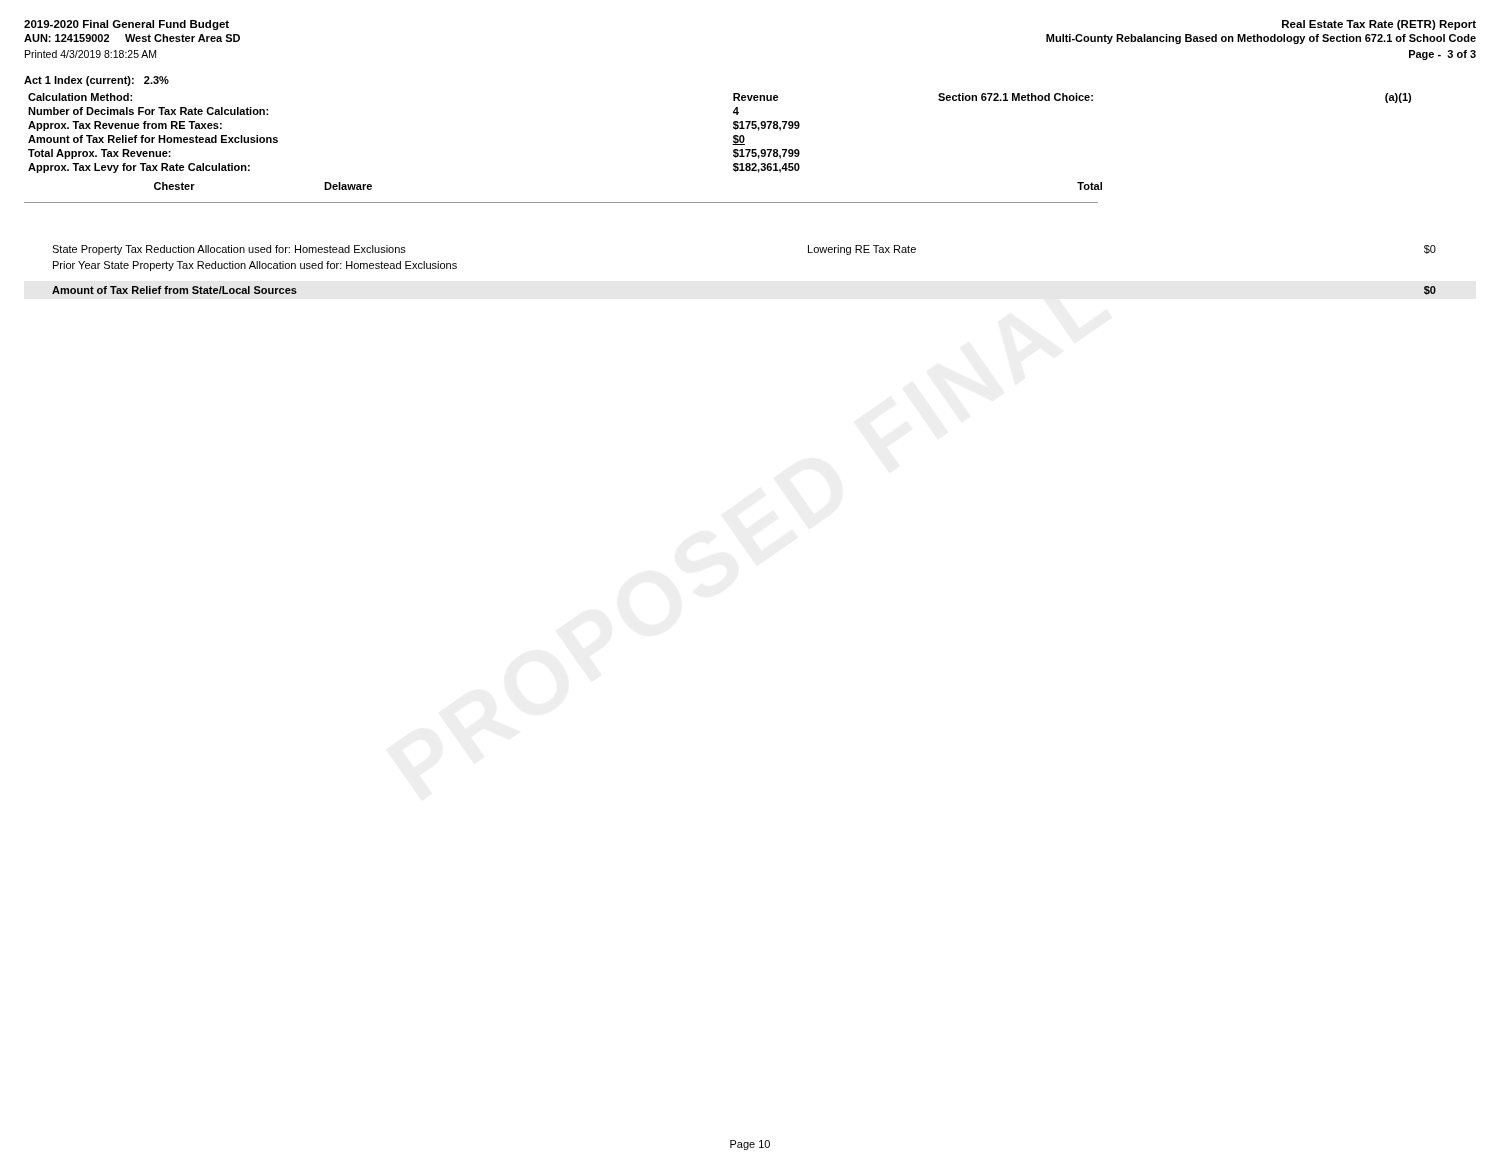PROPOSED FINAL
2019-2020 Final General Fund Budget
AUN: 124159002 West Chester Area SD
Printed 4/3/2019 8:18:25 AM
Real Estate Tax Rate (RETR) Report
Multi-County Rebalancing Based on Methodology of Section 672.1 of School Code
Page - 3 of 3
Act 1 Index (current): 2.3%
| Calculation Method: | Revenue | Section 672.1 Method Choice: | (a)(1) |
| Number of Decimals For Tax Rate Calculation: | 4 | | |
| Approx. Tax Revenue from RE Taxes: | $175,978,799 | | |
| Amount of Tax Relief for Homestead Exclusions | $0 | | |
| Total Approx. Tax Revenue: | $175,978,799 | | |
| Approx. Tax Levy for Tax Rate Calculation: | $182,361,450 | | |
Chester
Delaware
Total
State Property Tax Reduction Allocation used for: Homestead Exclusions
Lowering RE Tax Rate
$0
Prior Year State Property Tax Reduction Allocation used for: Homestead Exclusions
Amount of Tax Relief from State/Local Sources
$0
Page 10